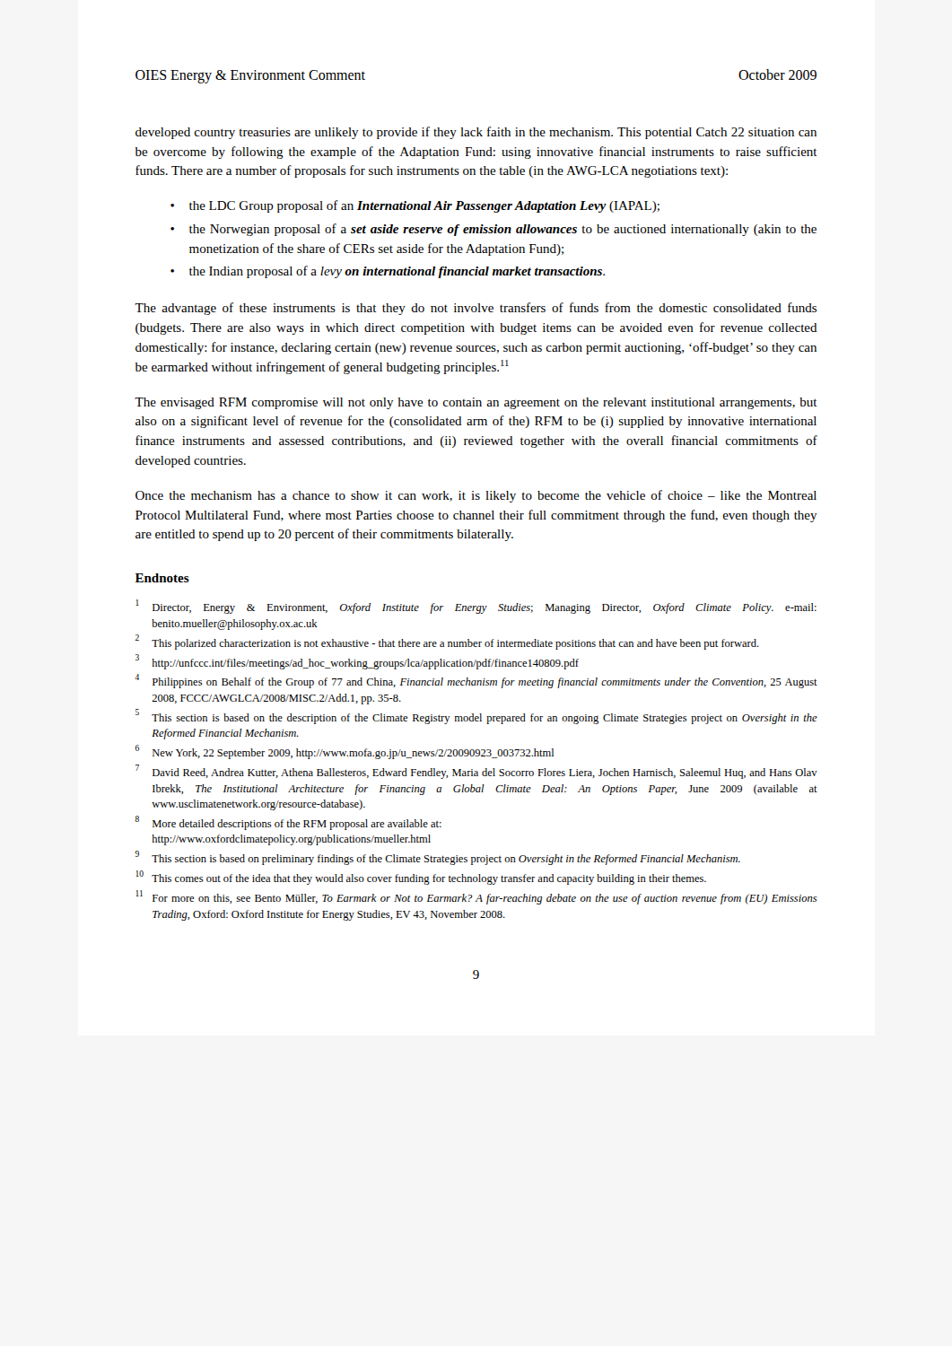OIES Energy & Environment Comment October 2009
developed country treasuries are unlikely to provide if they lack faith in the mechanism. This potential Catch 22 situation can be overcome by following the example of the Adaptation Fund: using innovative financial instruments to raise sufficient funds. There are a number of proposals for such instruments on the table (in the AWG-LCA negotiations text):
the LDC Group proposal of an International Air Passenger Adaptation Levy (IAPAL);
the Norwegian proposal of a set aside reserve of emission allowances to be auctioned internationally (akin to the monetization of the share of CERs set aside for the Adaptation Fund);
the Indian proposal of a levy on international financial market transactions.
The advantage of these instruments is that they do not involve transfers of funds from the domestic consolidated funds (budgets. There are also ways in which direct competition with budget items can be avoided even for revenue collected domestically: for instance, declaring certain (new) revenue sources, such as carbon permit auctioning, ‘off-budget’ so they can be earmarked without infringement of general budgeting principles.11
The envisaged RFM compromise will not only have to contain an agreement on the relevant institutional arrangements, but also on a significant level of revenue for the (consolidated arm of the) RFM to be (i) supplied by innovative international finance instruments and assessed contributions, and (ii) reviewed together with the overall financial commitments of developed countries.
Once the mechanism has a chance to show it can work, it is likely to become the vehicle of choice – like the Montreal Protocol Multilateral Fund, where most Parties choose to channel their full commitment through the fund, even though they are entitled to spend up to 20 percent of their commitments bilaterally.
Endnotes
Director, Energy & Environment, Oxford Institute for Energy Studies; Managing Director, Oxford Climate Policy. e-mail: benito.mueller@philosophy.ox.ac.uk
This polarized characterization is not exhaustive - that there are a number of intermediate positions that can and have been put forward.
http://unfccc.int/files/meetings/ad_hoc_working_groups/lca/application/pdf/finance140809.pdf
Philippines on Behalf of the Group of 77 and China, Financial mechanism for meeting financial commitments under the Convention, 25 August 2008, FCCC/AWGLCA/2008/MISC.2/Add.1, pp. 35-8.
This section is based on the description of the Climate Registry model prepared for an ongoing Climate Strategies project on Oversight in the Reformed Financial Mechanism.
New York, 22 September 2009, http://www.mofa.go.jp/u_news/2/20090923_003732.html
David Reed, Andrea Kutter, Athena Ballesteros, Edward Fendley, Maria del Socorro Flores Liera, Jochen Harnisch, Saleemul Huq, and Hans Olav Ibrekk, The Institutional Architecture for Financing a Global Climate Deal: An Options Paper, June 2009 (available at www.usclimatenetwork.org/resource-database).
More detailed descriptions of the RFM proposal are available at:
http://www.oxfordclimatepolicy.org/publications/mueller.html
This section is based on preliminary findings of the Climate Strategies project on Oversight in the Reformed Financial Mechanism.
This comes out of the idea that they would also cover funding for technology transfer and capacity building in their themes.
For more on this, see Bento Müller, To Earmark or Not to Earmark? A far-reaching debate on the use of auction revenue from (EU) Emissions Trading, Oxford: Oxford Institute for Energy Studies, EV 43, November 2008.
9